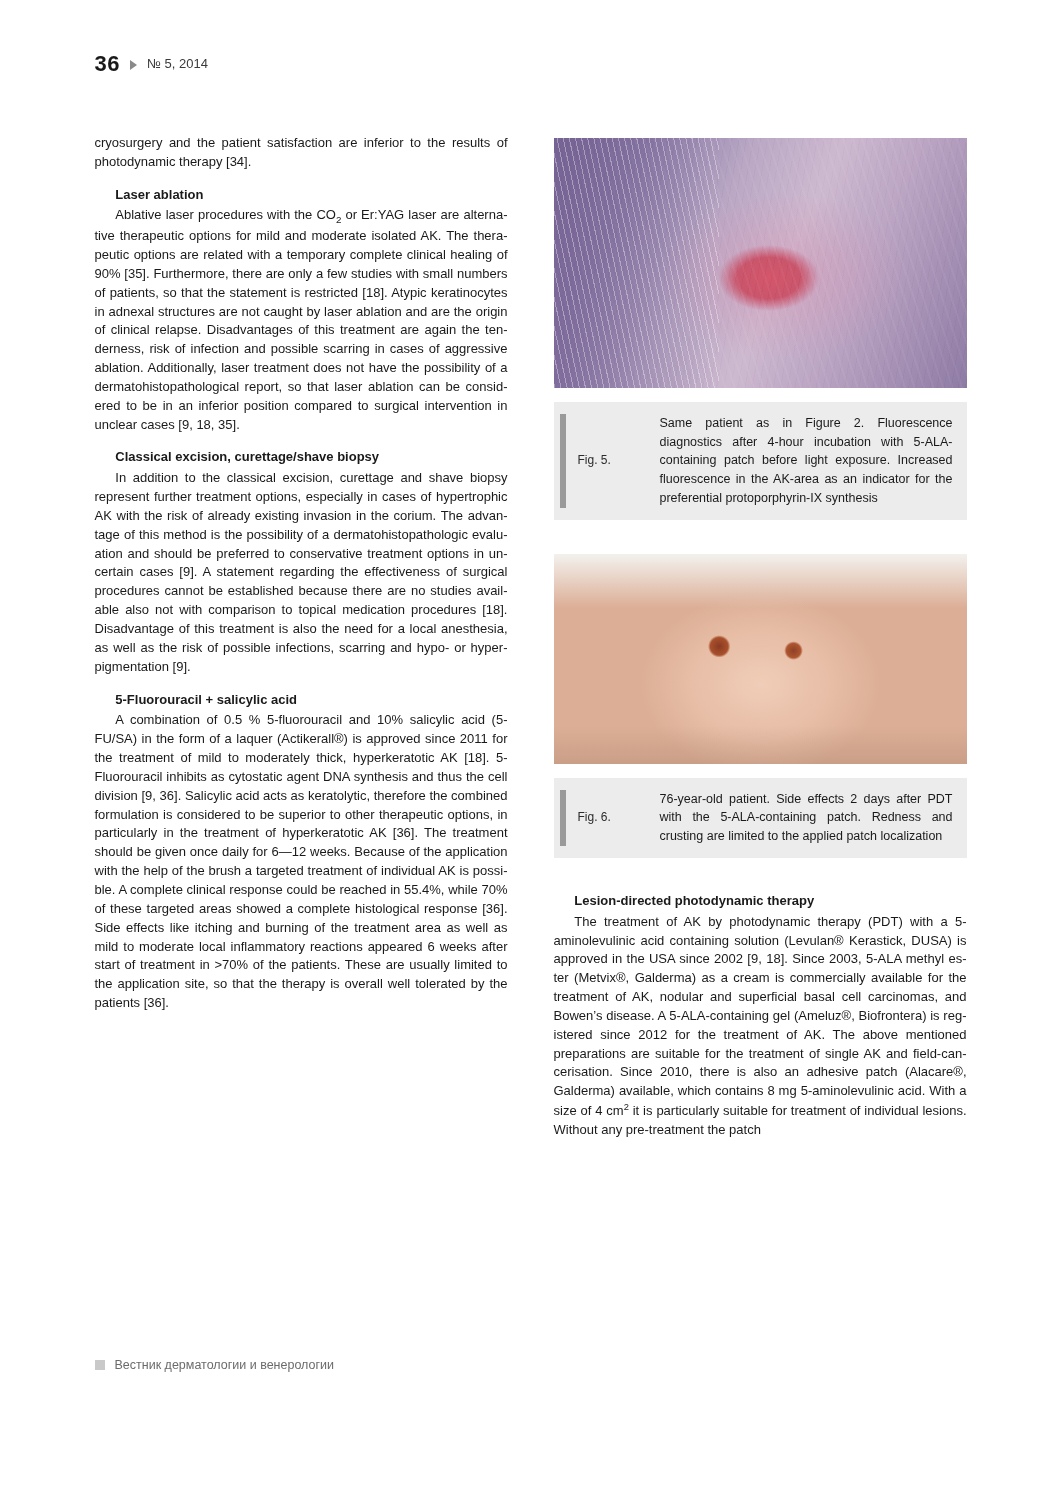36 № 5, 2014
cryosurgery and the patient satisfaction are inferior to the results of photodynamic therapy [34].
Laser ablation
Ablative laser procedures with the CO2 or Er:YAG laser are alternative therapeutic options for mild and moderate isolated AK. The therapeutic options are related with a temporary complete clinical healing of 90% [35]. Furthermore, there are only a few studies with small numbers of patients, so that the statement is restricted [18]. Atypic keratinocytes in adnexal structures are not caught by laser ablation and are the origin of clinical relapse. Disadvantages of this treatment are again the tenderness, risk of infection and possible scarring in cases of aggressive ablation. Additionally, laser treatment does not have the possibility of a dermatohistopathological report, so that laser ablation can be considered to be in an inferior position compared to surgical intervention in unclear cases [9, 18, 35].
Classical excision, curettage/shave biopsy
In addition to the classical excision, curettage and shave biopsy represent further treatment options, especially in cases of hypertrophic AK with the risk of already existing invasion in the corium. The advantage of this method is the possibility of a dermatohistopathologic evaluation and should be preferred to conservative treatment options in uncertain cases [9]. A statement regarding the effectiveness of surgical procedures cannot be established because there are no studies available also not with comparison to topical medication procedures [18]. Disadvantage of this treatment is also the need for a local anesthesia, as well as the risk of possible infections, scarring and hypo- or hyperpigmentation [9].
5-Fluorouracil + salicylic acid
A combination of 0.5 % 5-fluorouracil and 10% salicylic acid (5-FU/SA) in the form of a laquer (Actikerall®) is approved since 2011 for the treatment of mild to moderately thick, hyperkeratotic AK [18]. 5-Fluorouracil inhibits as cytostatic agent DNA synthesis and thus the cell division [9, 36]. Salicylic acid acts as keratolytic, therefore the combined formulation is considered to be superior to other therapeutic options, in particularly in the treatment of hyperkeratotic AK [36]. The treatment should be given once daily for 6—12 weeks. Because of the application with the help of the brush a targeted treatment of individual AK is possible. A complete clinical response could be reached in 55.4%, while 70% of these targeted areas showed a complete histological response [36]. Side effects like itching and burning of the treatment area as well as mild to moderate local inflammatory reactions appeared 6 weeks after start of treatment in >70% of the patients. These are usually limited to the application site, so that the therapy is overall well tolerated by the patients [36].
Fig. 5.
Same patient as in Figure 2. Fluorescence diagnostics after 4-hour incubation with 5-ALA-containing patch before light exposure. Increased fluorescence in the AK-area as an indicator for the preferential protoporphyrin-IX synthesis
Fig. 6.
76-year-old patient. Side effects 2 days after PDT with the 5-ALA-containing patch. Redness and crusting are limited to the applied patch localization
Lesion-directed photodynamic therapy
The treatment of AK by photodynamic therapy (PDT) with a 5-aminolevulinic acid containing solution (Levulan® Kerastick, DUSA) is approved in the USA since 2002 [9, 18]. Since 2003, 5-ALA methyl ester (Metvix®, Galderma) as a cream is commercially available for the treatment of AK, nodular and superficial basal cell carcinomas, and Bowen’s disease. A 5-ALA-containing gel (Ameluz®, Biofrontera) is registered since 2012 for the treatment of AK. The above mentioned preparations are suitable for the treatment of single AK and field-cancerisation. Since 2010, there is also an adhesive patch (Alacare®, Galderma) available, which contains 8 mg 5-aminolevulinic acid. With a size of 4 cm2 it is particularly suitable for treatment of individual lesions. Without any pre-treatment the patch
Вестник дерматологии и венерологии